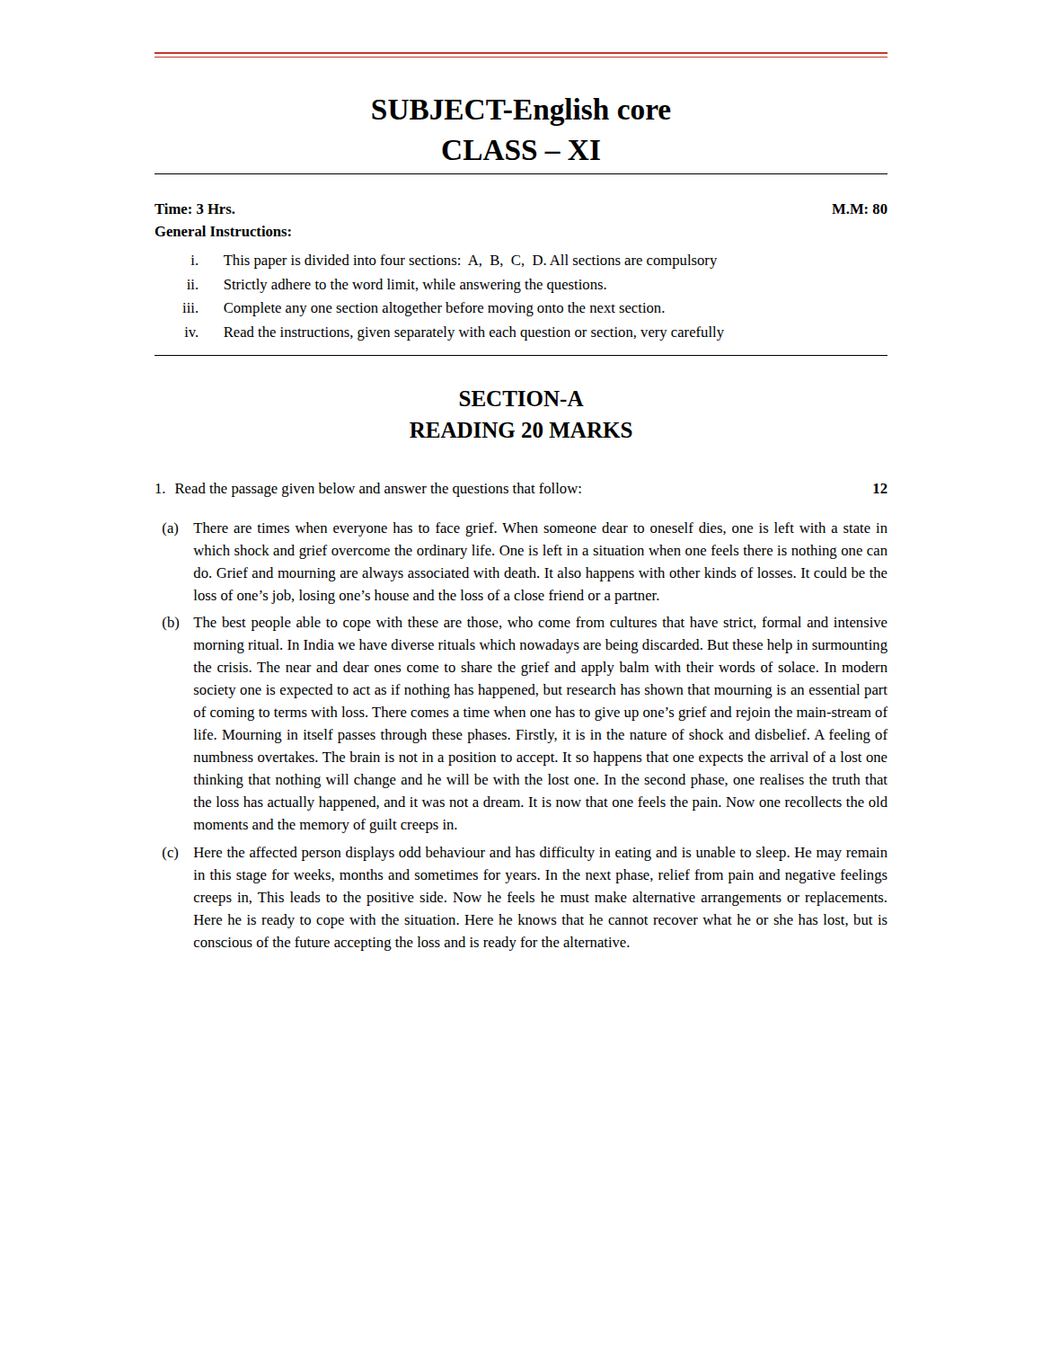SUBJECT-English core CLASS – XI
Time: 3 Hrs. M.M: 80
General Instructions:
This paper is divided into four sections: A, B, C, D. All sections are compulsory
Strictly adhere to the word limit, while answering the questions.
Complete any one section altogether before moving onto the next section.
Read the instructions, given separately with each question or section, very carefully
SECTION-A READING 20 MARKS
1. Read the passage given below and answer the questions that follow: 12
There are times when everyone has to face grief. When someone dear to oneself dies, one is left with a state in which shock and grief overcome the ordinary life. One is left in a situation when one feels there is nothing one can do. Grief and mourning are always associated with death. It also happens with other kinds of losses. It could be the loss of one’s job, losing one’s house and the loss of a close friend or a partner.
The best people able to cope with these are those, who come from cultures that have strict, formal and intensive morning ritual. In India we have diverse rituals which nowadays are being discarded. But these help in surmounting the crisis. The near and dear ones come to share the grief and apply balm with their words of solace. In modern society one is expected to act as if nothing has happened, but research has shown that mourning is an essential part of coming to terms with loss. There comes a time when one has to give up one’s grief and rejoin the main-stream of life. Mourning in itself passes through these phases. Firstly, it is in the nature of shock and disbelief. A feeling of numbness overtakes. The brain is not in a position to accept. It so happens that one expects the arrival of a lost one thinking that nothing will change and he will be with the lost one. In the second phase, one realises the truth that the loss has actually happened, and it was not a dream. It is now that one feels the pain. Now one recollects the old moments and the memory of guilt creeps in.
Here the affected person displays odd behaviour and has difficulty in eating and is unable to sleep. He may remain in this stage for weeks, months and sometimes for years. In the next phase, relief from pain and negative feelings creeps in, This leads to the positive side. Now he feels he must make alternative arrangements or replacements. Here he is ready to cope with the situation. Here he knows that he cannot recover what he or she has lost, but is conscious of the future accepting the loss and is ready for the alternative.